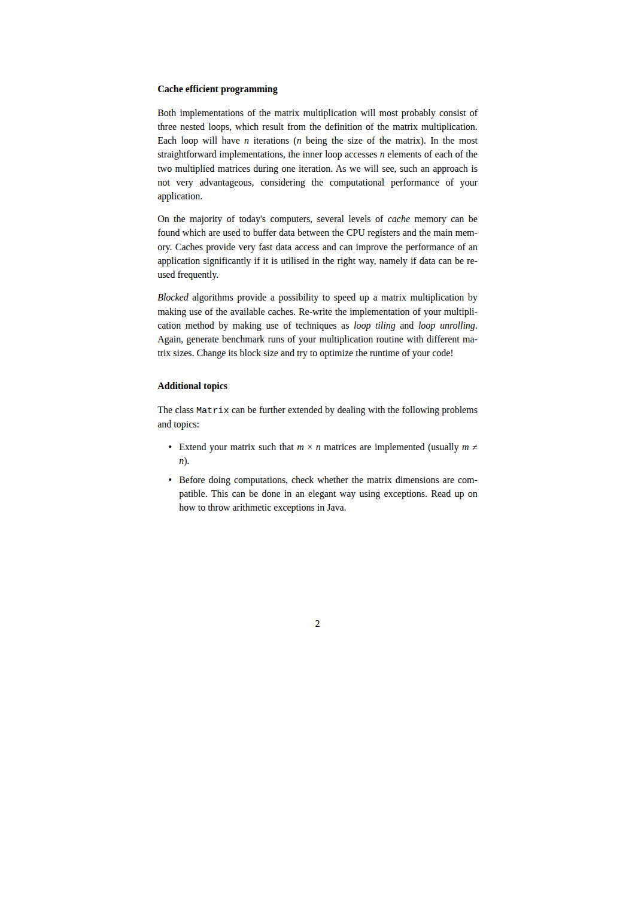Cache efficient programming
Both implementations of the matrix multiplication will most probably consist of three nested loops, which result from the definition of the matrix multiplication. Each loop will have n iterations (n being the size of the matrix). In the most straightforward implementations, the inner loop accesses n elements of each of the two multiplied matrices during one iteration. As we will see, such an approach is not very advantageous, considering the computational performance of your application.
On the majority of today's computers, several levels of cache memory can be found which are used to buffer data between the CPU registers and the main memory. Caches provide very fast data access and can improve the performance of an application significantly if it is utilised in the right way, namely if data can be re-used frequently.
Blocked algorithms provide a possibility to speed up a matrix multiplication by making use of the available caches. Re-write the implementation of your multiplication method by making use of techniques as loop tiling and loop unrolling. Again, generate benchmark runs of your multiplication routine with different matrix sizes. Change its block size and try to optimize the runtime of your code!
Additional topics
The class Matrix can be further extended by dealing with the following problems and topics:
Extend your matrix such that m × n matrices are implemented (usually m ≠ n).
Before doing computations, check whether the matrix dimensions are compatible. This can be done in an elegant way using exceptions. Read up on how to throw arithmetic exceptions in Java.
2